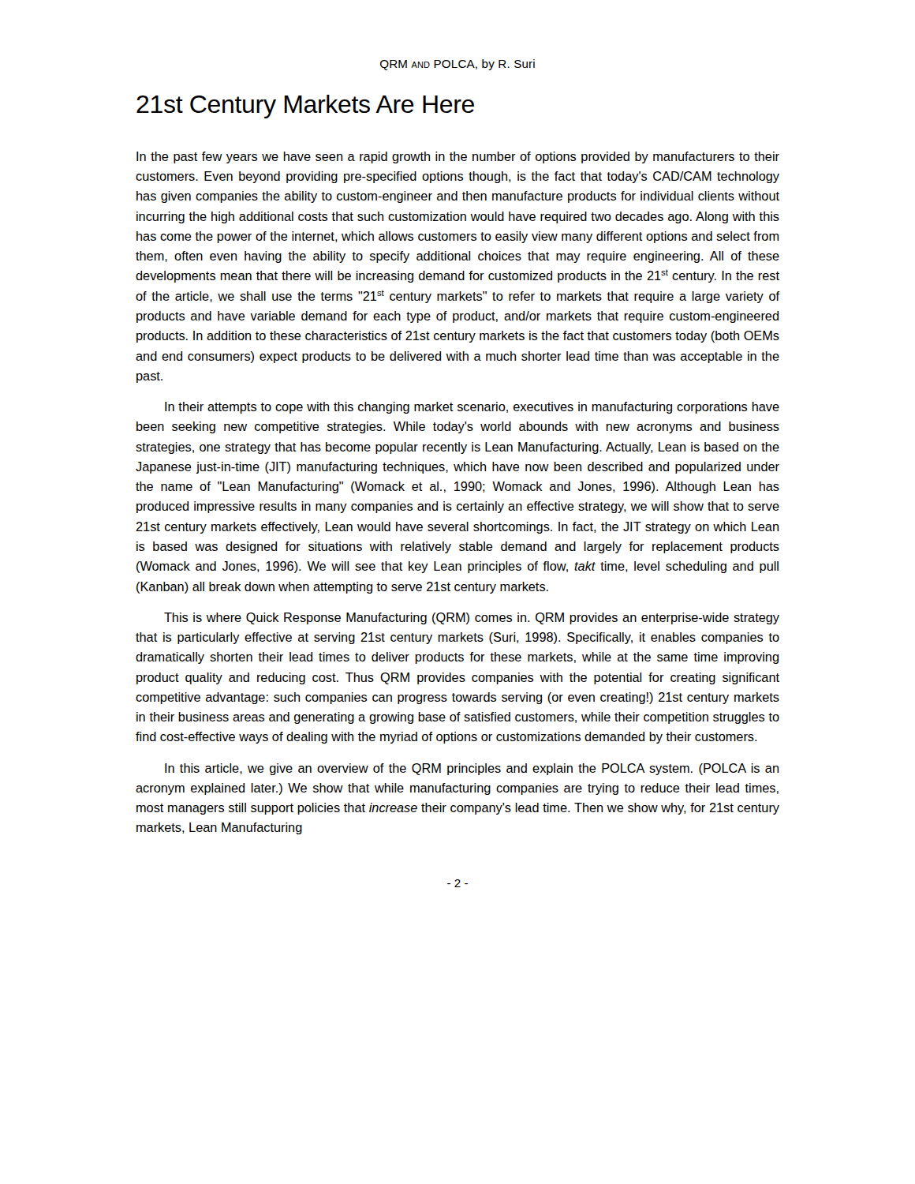QRM and POLCA, by R. Suri
21st Century Markets Are Here
In the past few years we have seen a rapid growth in the number of options provided by manufacturers to their customers. Even beyond providing pre-specified options though, is the fact that today's CAD/CAM technology has given companies the ability to custom-engineer and then manufacture products for individual clients without incurring the high additional costs that such customization would have required two decades ago. Along with this has come the power of the internet, which allows customers to easily view many different options and select from them, often even having the ability to specify additional choices that may require engineering. All of these developments mean that there will be increasing demand for customized products in the 21st century. In the rest of the article, we shall use the terms "21st century markets" to refer to markets that require a large variety of products and have variable demand for each type of product, and/or markets that require custom-engineered products. In addition to these characteristics of 21st century markets is the fact that customers today (both OEMs and end consumers) expect products to be delivered with a much shorter lead time than was acceptable in the past.
In their attempts to cope with this changing market scenario, executives in manufacturing corporations have been seeking new competitive strategies. While today's world abounds with new acronyms and business strategies, one strategy that has become popular recently is Lean Manufacturing. Actually, Lean is based on the Japanese just-in-time (JIT) manufacturing techniques, which have now been described and popularized under the name of "Lean Manufacturing" (Womack et al., 1990; Womack and Jones, 1996). Although Lean has produced impressive results in many companies and is certainly an effective strategy, we will show that to serve 21st century markets effectively, Lean would have several shortcomings. In fact, the JIT strategy on which Lean is based was designed for situations with relatively stable demand and largely for replacement products (Womack and Jones, 1996). We will see that key Lean principles of flow, takt time, level scheduling and pull (Kanban) all break down when attempting to serve 21st century markets.
This is where Quick Response Manufacturing (QRM) comes in. QRM provides an enterprise-wide strategy that is particularly effective at serving 21st century markets (Suri, 1998). Specifically, it enables companies to dramatically shorten their lead times to deliver products for these markets, while at the same time improving product quality and reducing cost. Thus QRM provides companies with the potential for creating significant competitive advantage: such companies can progress towards serving (or even creating!) 21st century markets in their business areas and generating a growing base of satisfied customers, while their competition struggles to find cost-effective ways of dealing with the myriad of options or customizations demanded by their customers.
In this article, we give an overview of the QRM principles and explain the POLCA system. (POLCA is an acronym explained later.) We show that while manufacturing companies are trying to reduce their lead times, most managers still support policies that increase their company's lead time. Then we show why, for 21st century markets, Lean Manufacturing
- 2 -